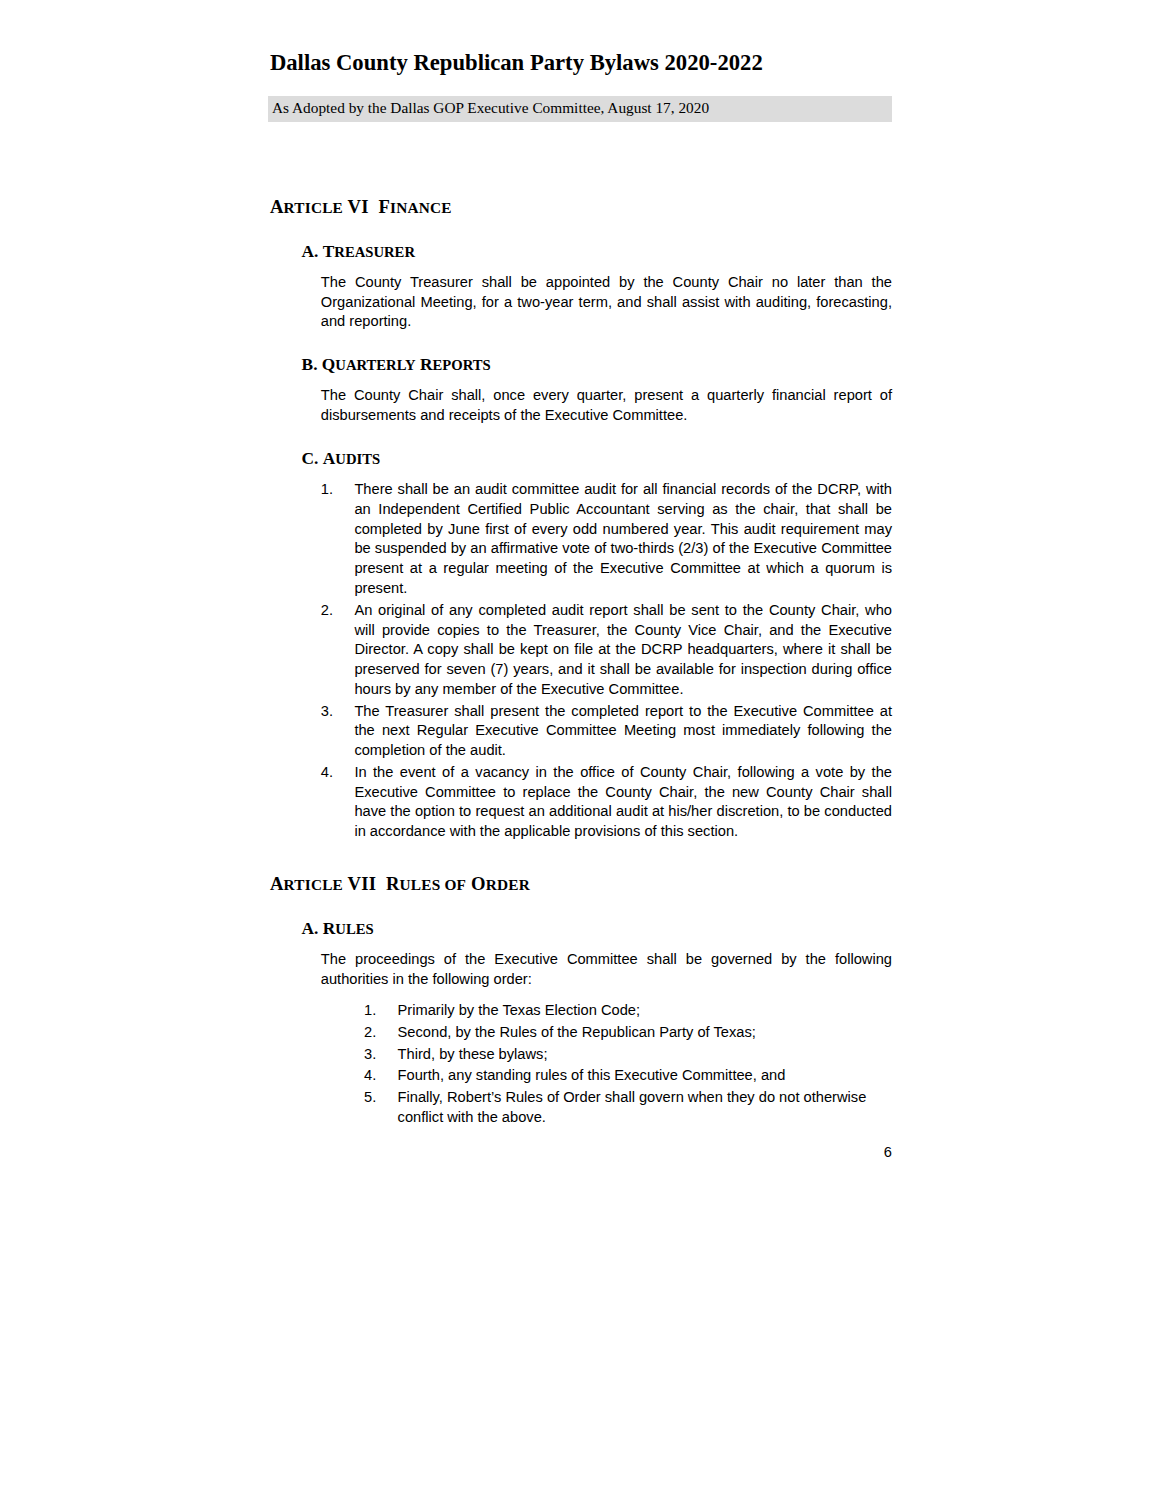Dallas County Republican Party Bylaws 2020-2022
As Adopted by the Dallas GOP Executive Committee, August 17, 2020
ARTICLE VI FINANCE
A. TREASURER
The County Treasurer shall be appointed by the County Chair no later than the Organizational Meeting, for a two-year term, and shall assist with auditing, forecasting, and reporting.
B. QUARTERLY REPORTS
The County Chair shall, once every quarter, present a quarterly financial report of disbursements and receipts of the Executive Committee.
C. AUDITS
There shall be an audit committee audit for all financial records of the DCRP, with an Independent Certified Public Accountant serving as the chair, that shall be completed by June first of every odd numbered year. This audit requirement may be suspended by an affirmative vote of two-thirds (2/3) of the Executive Committee present at a regular meeting of the Executive Committee at which a quorum is present.
An original of any completed audit report shall be sent to the County Chair, who will provide copies to the Treasurer, the County Vice Chair, and the Executive Director. A copy shall be kept on file at the DCRP headquarters, where it shall be preserved for seven (7) years, and it shall be available for inspection during office hours by any member of the Executive Committee.
The Treasurer shall present the completed report to the Executive Committee at the next Regular Executive Committee Meeting most immediately following the completion of the audit.
In the event of a vacancy in the office of County Chair, following a vote by the Executive Committee to replace the County Chair, the new County Chair shall have the option to request an additional audit at his/her discretion, to be conducted in accordance with the applicable provisions of this section.
ARTICLE VII RULES OF ORDER
A. RULES
The proceedings of the Executive Committee shall be governed by the following authorities in the following order:
Primarily by the Texas Election Code;
Second, by the Rules of the Republican Party of Texas;
Third, by these bylaws;
Fourth, any standing rules of this Executive Committee, and
Finally, Robert’s Rules of Order shall govern when they do not otherwise conflict with the above.
6